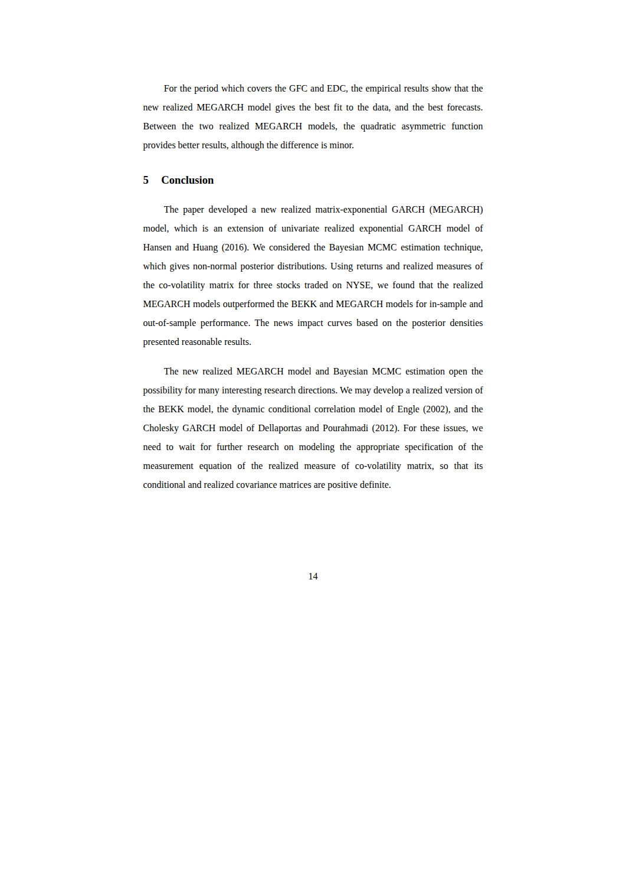For the period which covers the GFC and EDC, the empirical results show that the new realized MEGARCH model gives the best fit to the data, and the best forecasts. Between the two realized MEGARCH models, the quadratic asymmetric function provides better results, although the difference is minor.
5 Conclusion
The paper developed a new realized matrix-exponential GARCH (MEGARCH) model, which is an extension of univariate realized exponential GARCH model of Hansen and Huang (2016). We considered the Bayesian MCMC estimation technique, which gives non-normal posterior distributions. Using returns and realized measures of the co-volatility matrix for three stocks traded on NYSE, we found that the realized MEGARCH models outperformed the BEKK and MEGARCH models for in-sample and out-of-sample performance. The news impact curves based on the posterior densities presented reasonable results.
The new realized MEGARCH model and Bayesian MCMC estimation open the possibility for many interesting research directions. We may develop a realized version of the BEKK model, the dynamic conditional correlation model of Engle (2002), and the Cholesky GARCH model of Dellaportas and Pourahmadi (2012). For these issues, we need to wait for further research on modeling the appropriate specification of the measurement equation of the realized measure of co-volatility matrix, so that its conditional and realized covariance matrices are positive definite.
14